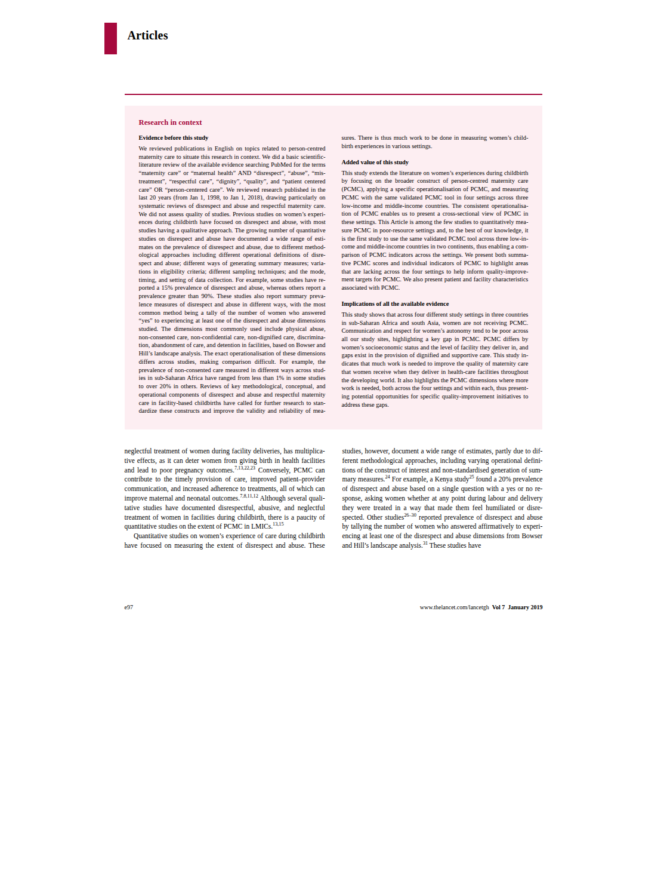Articles
Research in context
Evidence before this study
We reviewed publications in English on topics related to person-centred maternity care to situate this research in context. We did a basic scientific-literature review of the available evidence searching PubMed for the terms “maternity care” or “maternal health” AND “disrespect”, “abuse”, “mistreatment”, “respectful care”, “dignity”, “quality”, and “patient centered care” OR “person-centered care”. We reviewed research published in the last 20 years (from Jan 1, 1998, to Jan 1, 2018), drawing particularly on systematic reviews of disrespect and abuse and respectful maternity care. We did not assess quality of studies. Previous studies on women’s experiences during childbirth have focused on disrespect and abuse, with most studies having a qualitative approach. The growing number of quantitative studies on disrespect and abuse have documented a wide range of estimates on the prevalence of disrespect and abuse, due to different methodological approaches including different operational definitions of disrespect and abuse; different ways of generating summary measures; variations in eligibility criteria; different sampling techniques; and the mode, timing, and setting of data collection. For example, some studies have reported a 15% prevalence of disrespect and abuse, whereas others report a prevalence greater than 90%. These studies also report summary prevalence measures of disrespect and abuse in different ways, with the most common method being a tally of the number of women who answered “yes” to experiencing at least one of the disrespect and abuse dimensions studied. The dimensions most commonly used include physical abuse, non-consented care, non-confidential care, non-dignified care, discrimination, abandonment of care, and detention in facilities, based on Bowser and Hill’s landscape analysis. The exact operationalisation of these dimensions differs across studies, making comparison difficult. For example, the prevalence of non-consented care measured in different ways across studies in sub-Saharan Africa have ranged from less than 1% in some studies to over 20% in others. Reviews of key methodological, conceptual, and operational components of disrespect and abuse and respectful maternity care in facility-based childbirths have called for further research to standardize these constructs and improve the validity and reliability of measures. There is thus much work to be done in measuring women’s childbirth experiences in various settings.
Added value of this study
This study extends the literature on women’s experiences during childbirth by focusing on the broader construct of person-centred maternity care (PCMC), applying a specific operationalisation of PCMC, and measuring PCMC with the same validated PCMC tool in four settings across three low-income and middle-income countries. The consistent operationalisation of PCMC enables us to present a cross-sectional view of PCMC in these settings. This Article is among the few studies to quantitatively measure PCMC in poor-resource settings and, to the best of our knowledge, it is the first study to use the same validated PCMC tool across three low-income and middle-income countries in two continents, thus enabling a comparison of PCMC indicators across the settings. We present both summative PCMC scores and individual indicators of PCMC to highlight areas that are lacking across the four settings to help inform quality-improvement targets for PCMC. We also present patient and facility characteristics associated with PCMC.
Implications of all the available evidence
This study shows that across four different study settings in three countries in sub-Saharan Africa and south Asia, women are not receiving PCMC. Communication and respect for women’s autonomy tend to be poor across all our study sites, highlighting a key gap in PCMC. PCMC differs by women’s socioeconomic status and the level of facility they deliver in, and gaps exist in the provision of dignified and supportive care. This study indicates that much work is needed to improve the quality of maternity care that women receive when they deliver in health-care facilities throughout the developing world. It also highlights the PCMC dimensions where more work is needed, both across the four settings and within each, thus presenting potential opportunities for specific quality-improvement initiatives to address these gaps.
neglectful treatment of women during facility deliveries, has multiplicative effects, as it can deter women from giving birth in health facilities and lead to poor pregnancy outcomes.7,13,22,23 Conversely, PCMC can contribute to the timely provision of care, improved patient–provider communication, and increased adherence to treatments, all of which can improve maternal and neonatal outcomes.7,8,11,12 Although several qualitative studies have documented disrespectful, abusive, and neglectful treatment of women in facilities during childbirth, there is a paucity of quantitative studies on the extent of PCMC in LMICs.13,15
Quantitative studies on women’s experience of care during childbirth have focused on measuring the extent of disrespect and abuse. These studies, however, document a wide range of estimates, partly due to different methodological approaches, including varying operational definitions of the construct of interest and non-standardised generation of summary measures.24 For example, a Kenya study25 found a 20% prevalence of disrespect and abuse based on a single question with a yes or no response, asking women whether at any point during labour and delivery they were treated in a way that made them feel humiliated or disrespected. Other studies26–30 reported prevalence of disrespect and abuse by tallying the number of women who answered affirmatively to experiencing at least one of the disrespect and abuse dimensions from Bowser and Hill’s landscape analysis.31 These studies have
e97
www.thelancet.com/lancetgh Vol 7 January 2019